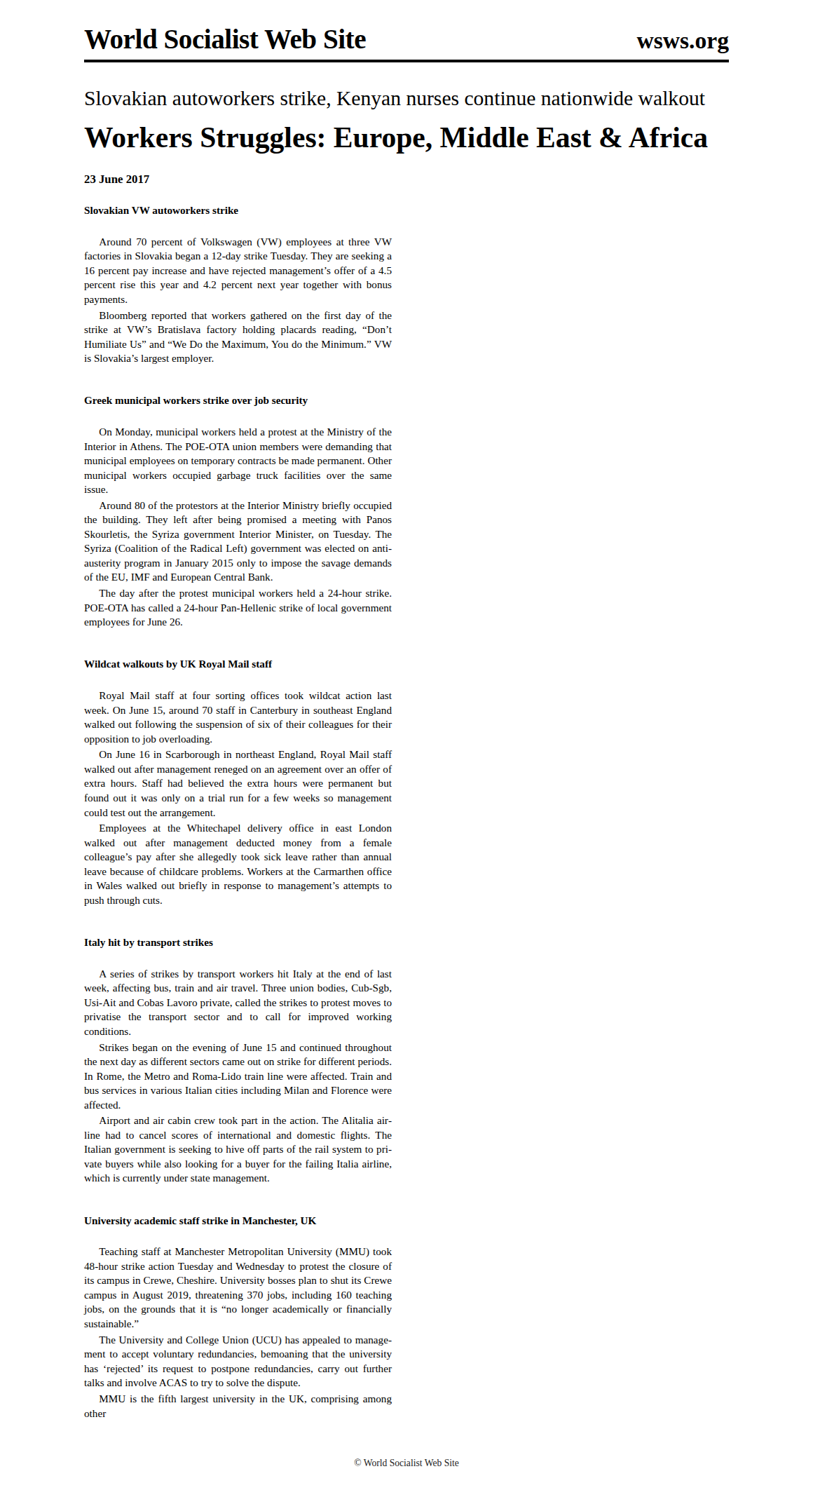World Socialist Web Site
wsws.org
Slovakian autoworkers strike, Kenyan nurses continue nationwide walkout
Workers Struggles: Europe, Middle East & Africa
23 June 2017
Slovakian VW autoworkers strike
Around 70 percent of Volkswagen (VW) employees at three VW factories in Slovakia began a 12-day strike Tuesday. They are seeking a 16 percent pay increase and have rejected management’s offer of a 4.5 percent rise this year and 4.2 percent next year together with bonus payments.
Bloomberg reported that workers gathered on the first day of the strike at VW’s Bratislava factory holding placards reading, “Don’t Humiliate Us” and “We Do the Maximum, You do the Minimum.” VW is Slovakia’s largest employer.
Greek municipal workers strike over job security
On Monday, municipal workers held a protest at the Ministry of the Interior in Athens. The POE-OTA union members were demanding that municipal employees on temporary contracts be made permanent. Other municipal workers occupied garbage truck facilities over the same issue.
Around 80 of the protestors at the Interior Ministry briefly occupied the building. They left after being promised a meeting with Panos Skourletis, the Syriza government Interior Minister, on Tuesday. The Syriza (Coalition of the Radical Left) government was elected on anti-austerity program in January 2015 only to impose the savage demands of the EU, IMF and European Central Bank.
The day after the protest municipal workers held a 24-hour strike. POE-OTA has called a 24-hour Pan-Hellenic strike of local government employees for June 26.
Wildcat walkouts by UK Royal Mail staff
Royal Mail staff at four sorting offices took wildcat action last week. On June 15, around 70 staff in Canterbury in southeast England walked out following the suspension of six of their colleagues for their opposition to job overloading.
On June 16 in Scarborough in northeast England, Royal Mail staff walked out after management reneged on an agreement over an offer of extra hours. Staff had believed the extra hours were permanent but found out it was only on a trial run for a few weeks so management could test out the arrangement.
Employees at the Whitechapel delivery office in east London walked out after management deducted money from a female colleague’s pay after she allegedly took sick leave rather than annual leave because of childcare problems. Workers at the Carmarthen office in Wales walked out briefly in response to management’s attempts to push through cuts.
Italy hit by transport strikes
A series of strikes by transport workers hit Italy at the end of last week, affecting bus, train and air travel. Three union bodies, Cub-Sgb, Usi-Ait and Cobas Lavoro private, called the strikes to protest moves to privatise the transport sector and to call for improved working conditions.
Strikes began on the evening of June 15 and continued throughout the next day as different sectors came out on strike for different periods. In Rome, the Metro and Roma-Lido train line were affected. Train and bus services in various Italian cities including Milan and Florence were affected.
Airport and air cabin crew took part in the action. The Alitalia airline had to cancel scores of international and domestic flights. The Italian government is seeking to hive off parts of the rail system to private buyers while also looking for a buyer for the failing Italia airline, which is currently under state management.
University academic staff strike in Manchester, UK
Teaching staff at Manchester Metropolitan University (MMU) took 48-hour strike action Tuesday and Wednesday to protest the closure of its campus in Crewe, Cheshire. University bosses plan to shut its Crewe campus in August 2019, threatening 370 jobs, including 160 teaching jobs, on the grounds that it is “no longer academically or financially sustainable.”
The University and College Union (UCU) has appealed to management to accept voluntary redundancies, bemoaning that the university has ‘rejected’ its request to postpone redundancies, carry out further talks and involve ACAS to try to solve the dispute.
MMU is the fifth largest university in the UK, comprising among other
© World Socialist Web Site